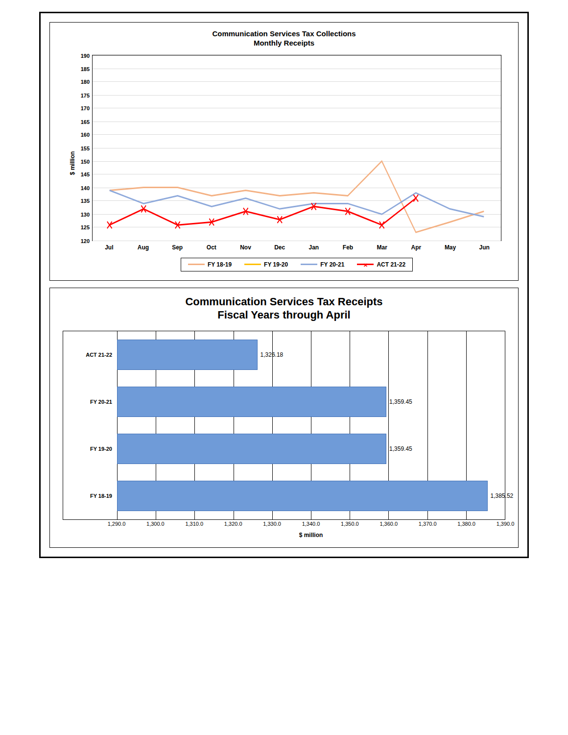Communication Services Tax Collections
Monthly Receipts
$ million
190
185
180
175
170
165
160
155
150
145
140
135
130
125
120
Jul Aug Sep Oct Nov Dec Jan Feb Mar Apr May Jun
FY 18-19 FY 19-20 FY 20-21 ACT 21-22
Communication Services Tax Receipts
Fiscal Years through April
ACT 21-22
1,326.18
FY 20-21
1,359.45
FY 19-20
1,359.45
FY 18-19
1,385.52
1,290.0 1,300.0 1,310.0 1,320.0 1,330.0 1,340.0 1,350.0 1,360.0 1,370.0 1,380.0 1,390.0
$ million